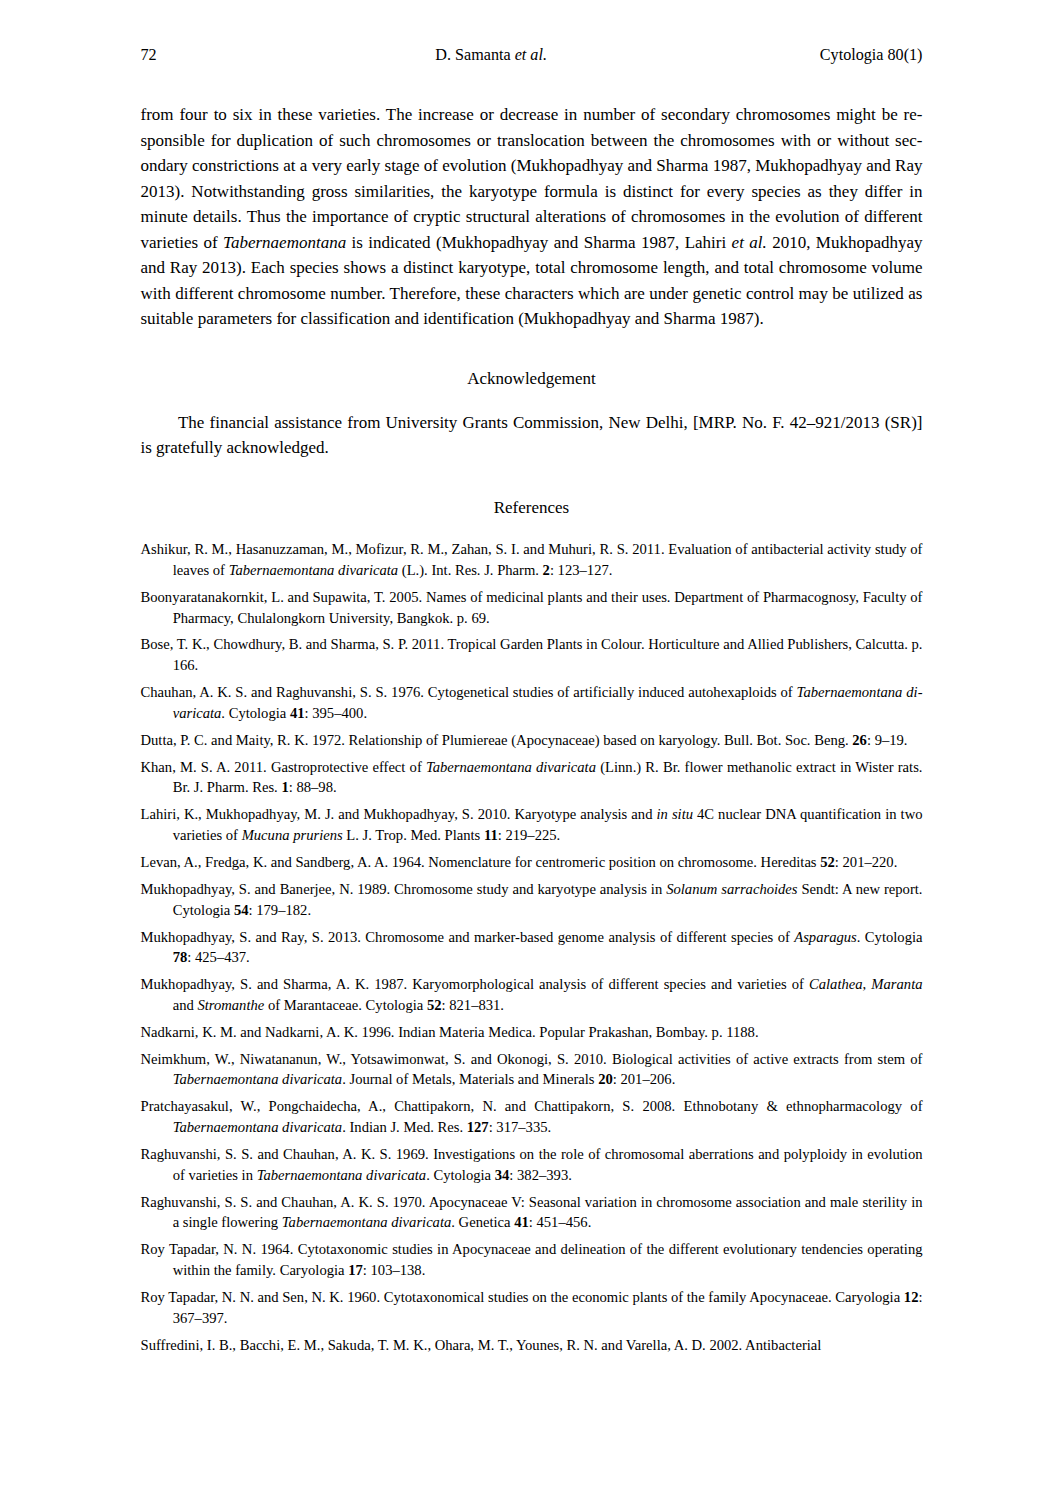72 D. Samanta et al. Cytologia 80(1)
from four to six in these varieties. The increase or decrease in number of secondary chromosomes might be responsible for duplication of such chromosomes or translocation between the chromosomes with or without secondary constrictions at a very early stage of evolution (Mukhopadhyay and Sharma 1987, Mukhopadhyay and Ray 2013). Notwithstanding gross similarities, the karyotype formula is distinct for every species as they differ in minute details. Thus the importance of cryptic structural alterations of chromosomes in the evolution of different varieties of Tabernaemontana is indicated (Mukhopadhyay and Sharma 1987, Lahiri et al. 2010, Mukhopadhyay and Ray 2013). Each species shows a distinct karyotype, total chromosome length, and total chromosome volume with different chromosome number. Therefore, these characters which are under genetic control may be utilized as suitable parameters for classification and identification (Mukhopadhyay and Sharma 1987).
Acknowledgement
The financial assistance from University Grants Commission, New Delhi, [MRP. No. F. 42–921/2013 (SR)] is gratefully acknowledged.
References
Ashikur, R. M., Hasanuzzaman, M., Mofizur, R. M., Zahan, S. I. and Muhuri, R. S. 2011. Evaluation of antibacterial activity study of leaves of Tabernaemontana divaricata (L.). Int. Res. J. Pharm. 2: 123–127.
Boonyaratanakornkit, L. and Supawita, T. 2005. Names of medicinal plants and their uses. Department of Pharmacognosy, Faculty of Pharmacy, Chulalongkorn University, Bangkok. p. 69.
Bose, T. K., Chowdhury, B. and Sharma, S. P. 2011. Tropical Garden Plants in Colour. Horticulture and Allied Publishers, Calcutta. p. 166.
Chauhan, A. K. S. and Raghuvanshi, S. S. 1976. Cytogenetical studies of artificially induced autohexaploids of Tabernaemontana divaricata. Cytologia 41: 395–400.
Dutta, P. C. and Maity, R. K. 1972. Relationship of Plumiereae (Apocynaceae) based on karyology. Bull. Bot. Soc. Beng. 26: 9–19.
Khan, M. S. A. 2011. Gastroprotective effect of Tabernaemontana divaricata (Linn.) R. Br. flower methanolic extract in Wister rats. Br. J. Pharm. Res. 1: 88–98.
Lahiri, K., Mukhopadhyay, M. J. and Mukhopadhyay, S. 2010. Karyotype analysis and in situ 4C nuclear DNA quantification in two varieties of Mucuna pruriens L. J. Trop. Med. Plants 11: 219–225.
Levan, A., Fredga, K. and Sandberg, A. A. 1964. Nomenclature for centromeric position on chromosome. Hereditas 52: 201–220.
Mukhopadhyay, S. and Banerjee, N. 1989. Chromosome study and karyotype analysis in Solanum sarrachoides Sendt: A new report. Cytologia 54: 179–182.
Mukhopadhyay, S. and Ray, S. 2013. Chromosome and marker-based genome analysis of different species of Asparagus. Cytologia 78: 425–437.
Mukhopadhyay, S. and Sharma, A. K. 1987. Karyomorphological analysis of different species and varieties of Calathea, Maranta and Stromanthe of Marantaceae. Cytologia 52: 821–831.
Nadkarni, K. M. and Nadkarni, A. K. 1996. Indian Materia Medica. Popular Prakashan, Bombay. p. 1188.
Neimkhum, W., Niwatananun, W., Yotsawimonwat, S. and Okonogi, S. 2010. Biological activities of active extracts from stem of Tabernaemontana divaricata. Journal of Metals, Materials and Minerals 20: 201–206.
Pratchayasakul, W., Pongchaidecha, A., Chattipakorn, N. and Chattipakorn, S. 2008. Ethnobotany & ethnopharmacology of Tabernaemontana divaricata. Indian J. Med. Res. 127: 317–335.
Raghuvanshi, S. S. and Chauhan, A. K. S. 1969. Investigations on the role of chromosomal aberrations and polyploidy in evolution of varieties in Tabernaemontana divaricata. Cytologia 34: 382–393.
Raghuvanshi, S. S. and Chauhan, A. K. S. 1970. Apocynaceae V: Seasonal variation in chromosome association and male sterility in a single flowering Tabernaemontana divaricata. Genetica 41: 451–456.
Roy Tapadar, N. N. 1964. Cytotaxonomic studies in Apocynaceae and delineation of the different evolutionary tendencies operating within the family. Caryologia 17: 103–138.
Roy Tapadar, N. N. and Sen, N. K. 1960. Cytotaxonomical studies on the economic plants of the family Apocynaceae. Caryologia 12: 367–397.
Suffredini, I. B., Bacchi, E. M., Sakuda, T. M. K., Ohara, M. T., Younes, R. N. and Varella, A. D. 2002. Antibacterial